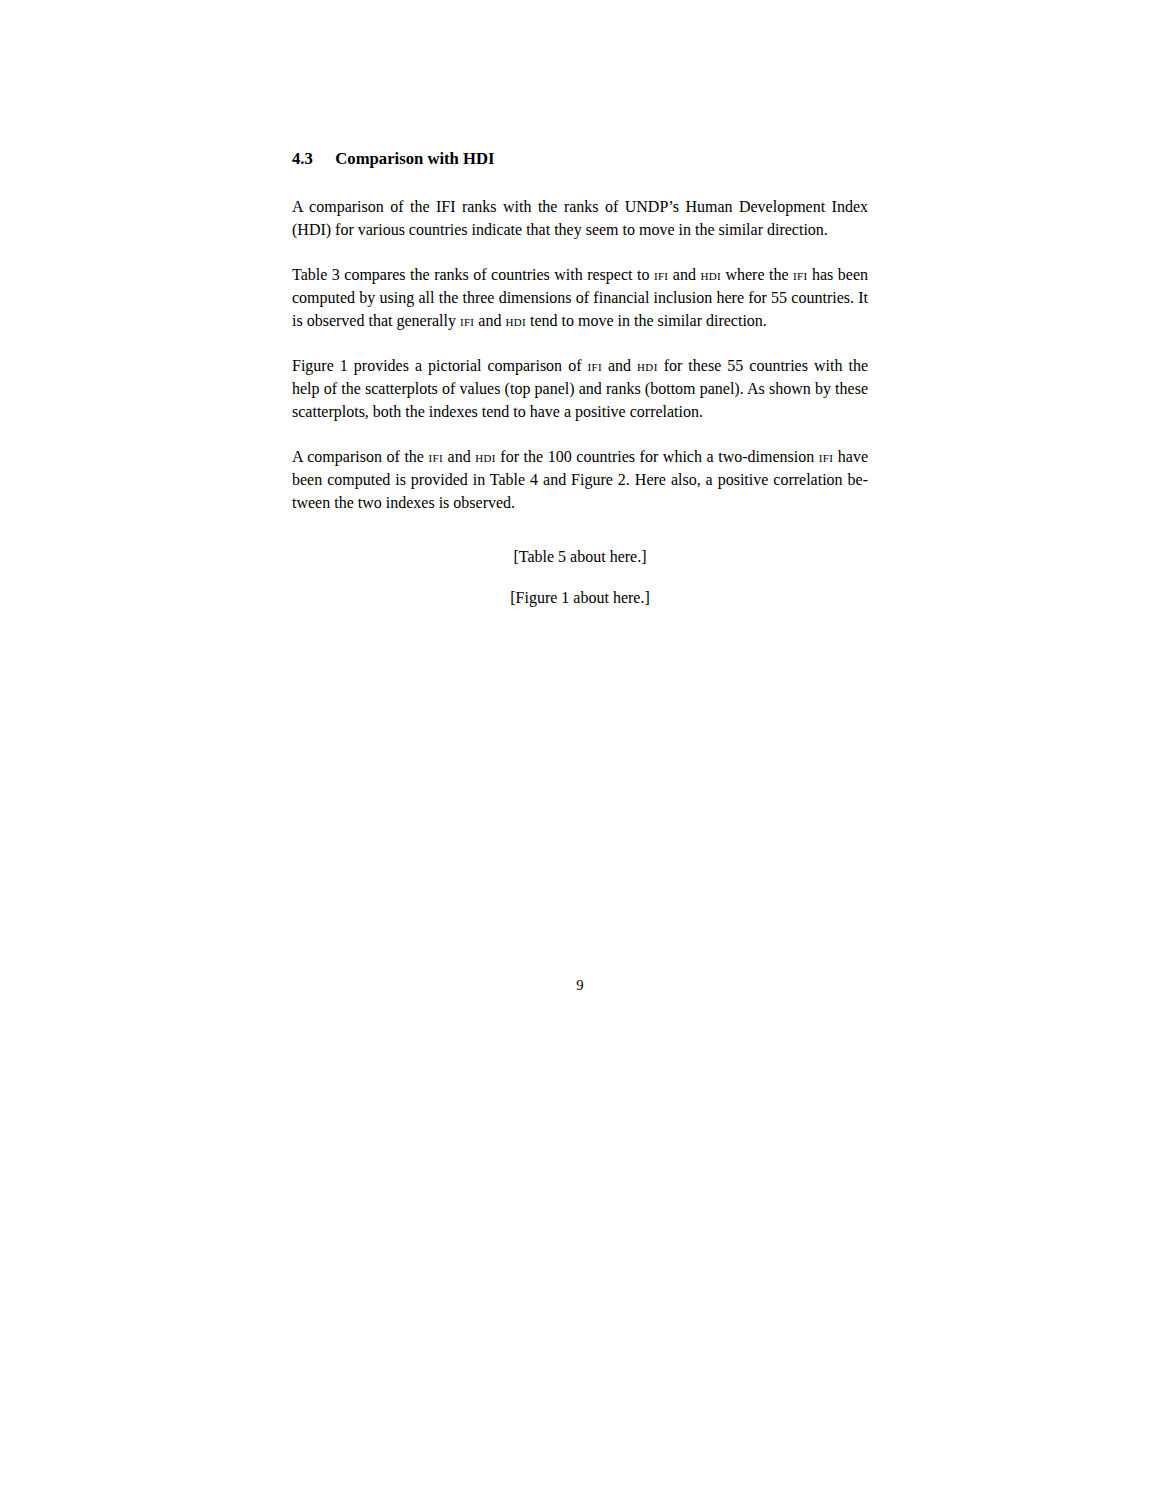4.3 Comparison with HDI
A comparison of the IFI ranks with the ranks of UNDP’s Human Development Index (HDI) for various countries indicate that they seem to move in the similar direction.
Table 3 compares the ranks of countries with respect to ifi and hdi where the ifi has been computed by using all the three dimensions of financial inclusion here for 55 countries. It is observed that generally ifi and hdi tend to move in the similar direction.
Figure 1 provides a pictorial comparison of ifi and hdi for these 55 countries with the help of the scatterplots of values (top panel) and ranks (bottom panel). As shown by these scatterplots, both the indexes tend to have a positive correlation.
A comparison of the ifi and hdi for the 100 countries for which a two-dimension ifi have been computed is provided in Table 4 and Figure 2. Here also, a positive correlation between the two indexes is observed.
[Table 5 about here.]
[Figure 1 about here.]
9